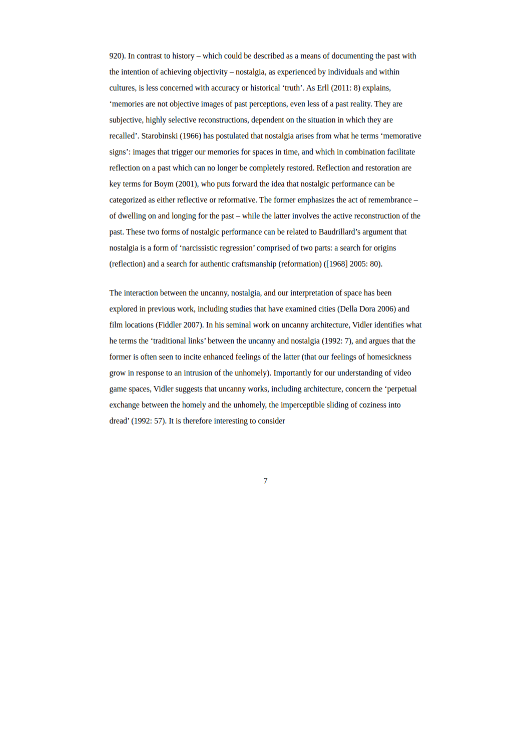920). In contrast to history – which could be described as a means of documenting the past with the intention of achieving objectivity – nostalgia, as experienced by individuals and within cultures, is less concerned with accuracy or historical ‘truth’. As Erll (2011: 8) explains, ‘memories are not objective images of past perceptions, even less of a past reality. They are subjective, highly selective reconstructions, dependent on the situation in which they are recalled’. Starobinski (1966) has postulated that nostalgia arises from what he terms ‘memorative signs’: images that trigger our memories for spaces in time, and which in combination facilitate reflection on a past which can no longer be completely restored. Reflection and restoration are key terms for Boym (2001), who puts forward the idea that nostalgic performance can be categorized as either reflective or reformative. The former emphasizes the act of remembrance – of dwelling on and longing for the past – while the latter involves the active reconstruction of the past. These two forms of nostalgic performance can be related to Baudrillard’s argument that nostalgia is a form of ‘narcissistic regression’ comprised of two parts: a search for origins (reflection) and a search for authentic craftsmanship (reformation) ([1968] 2005: 80).
The interaction between the uncanny, nostalgia, and our interpretation of space has been explored in previous work, including studies that have examined cities (Della Dora 2006) and film locations (Fiddler 2007). In his seminal work on uncanny architecture, Vidler identifies what he terms the ‘traditional links’ between the uncanny and nostalgia (1992: 7), and argues that the former is often seen to incite enhanced feelings of the latter (that our feelings of homesickness grow in response to an intrusion of the unhomely). Importantly for our understanding of video game spaces, Vidler suggests that uncanny works, including architecture, concern the ‘perpetual exchange between the homely and the unhomely, the imperceptible sliding of coziness into dread’ (1992: 57). It is therefore interesting to consider
7